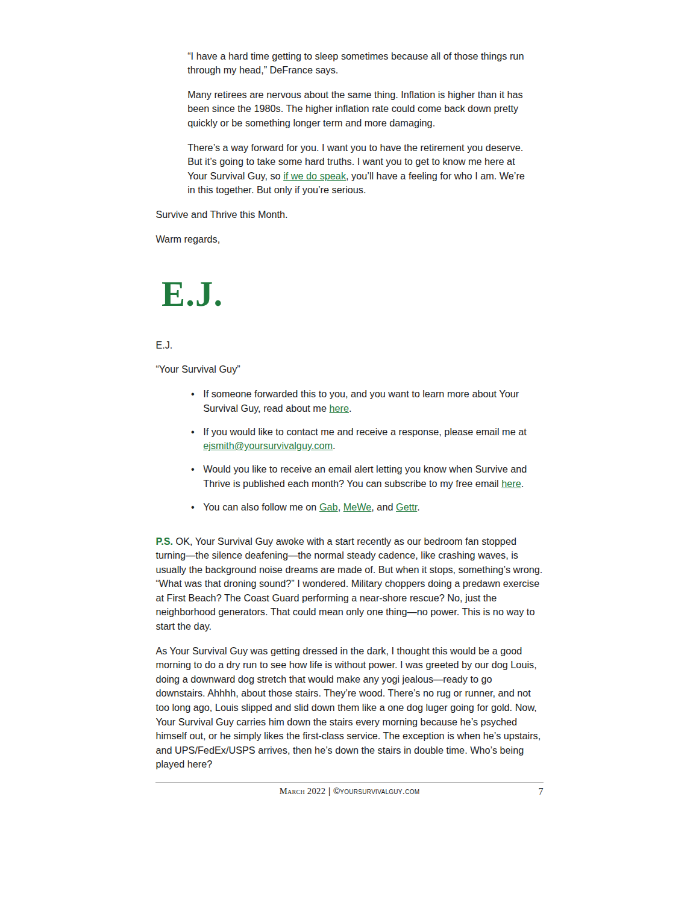“I have a hard time getting to sleep sometimes because all of those things run through my head,” DeFrance says.
Many retirees are nervous about the same thing. Inflation is higher than it has been since the 1980s. The higher inflation rate could come back down pretty quickly or be something longer term and more damaging.
There’s a way forward for you. I want you to have the retirement you deserve. But it’s going to take some hard truths. I want you to get to know me here at Your Survival Guy, so if we do speak, you’ll have a feeling for who I am. We’re in this together. But only if you’re serious.
Survive and Thrive this Month.
Warm regards,
E.J.
E.J.
“Your Survival Guy”
If someone forwarded this to you, and you want to learn more about Your Survival Guy, read about me here.
If you would like to contact me and receive a response, please email me at ejsmith@yoursurvivalguy.com.
Would you like to receive an email alert letting you know when Survive and Thrive is published each month? You can subscribe to my free email here.
You can also follow me on Gab, MeWe, and Gettr.
P.S. OK, Your Survival Guy awoke with a start recently as our bedroom fan stopped turning—the silence deafening—the normal steady cadence, like crashing waves, is usually the background noise dreams are made of. But when it stops, something’s wrong. “What was that droning sound?” I wondered. Military choppers doing a predawn exercise at First Beach? The Coast Guard performing a near-shore rescue? No, just the neighborhood generators. That could mean only one thing—no power. This is no way to start the day.
As Your Survival Guy was getting dressed in the dark, I thought this would be a good morning to do a dry run to see how life is without power. I was greeted by our dog Louis, doing a downward dog stretch that would make any yogi jealous—ready to go downstairs. Ahhhh, about those stairs. They’re wood. There’s no rug or runner, and not too long ago, Louis slipped and slid down them like a one dog luger going for gold. Now, Your Survival Guy carries him down the stairs every morning because he’s psyched himself out, or he simply likes the first-class service. The exception is when he’s upstairs, and UPS/FedEx/USPS arrives, then he’s down the stairs in double time. Who’s being played here?
March 2022 | ©yoursurvivalguy.com
7